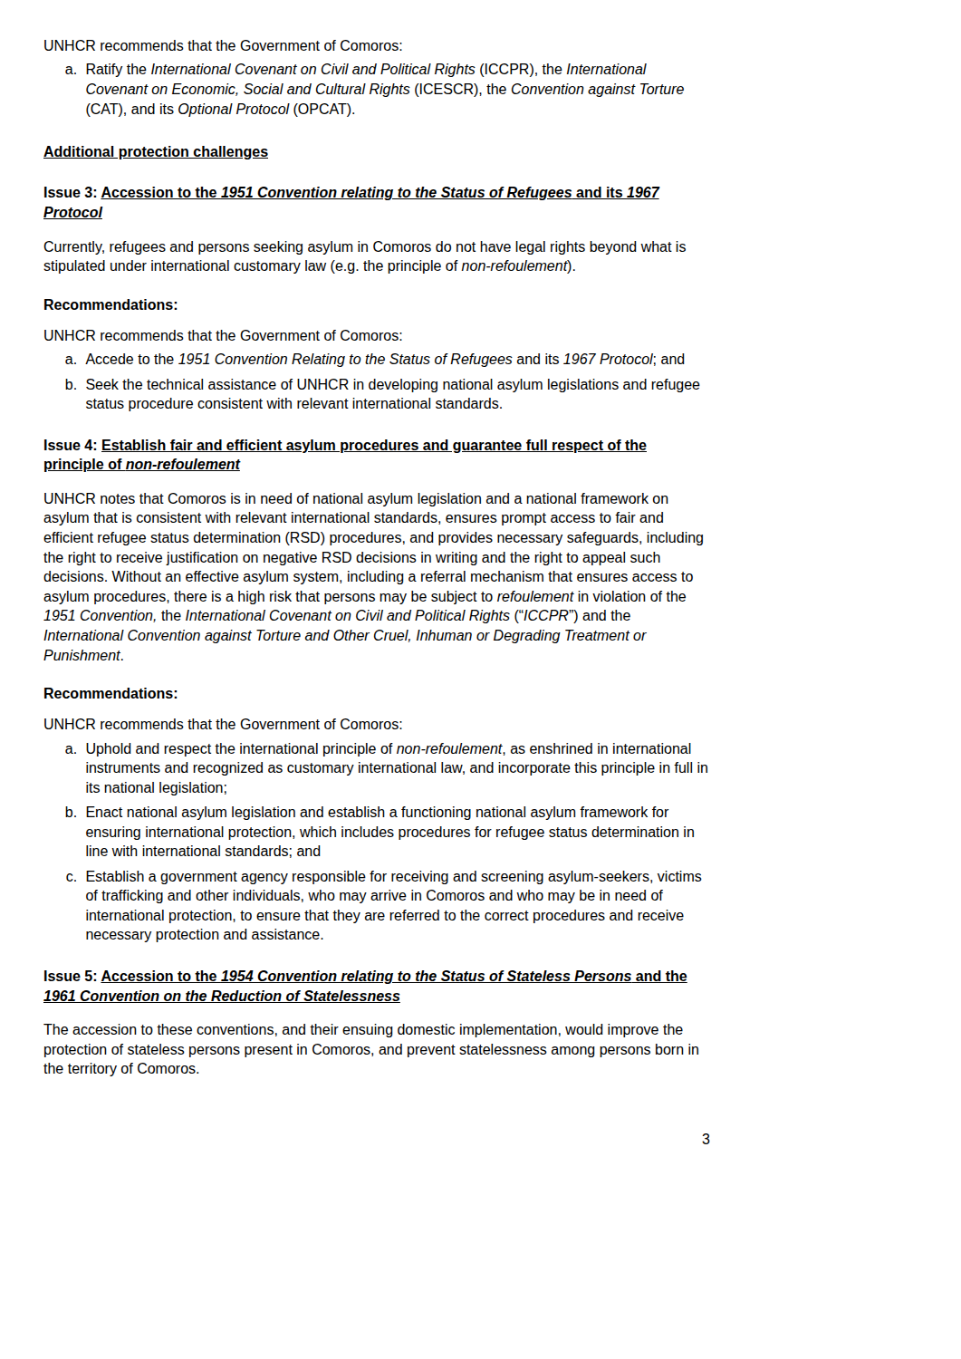UNHCR recommends that the Government of Comoros:
Ratify the International Covenant on Civil and Political Rights (ICCPR), the International Covenant on Economic, Social and Cultural Rights (ICESCR), the Convention against Torture (CAT), and its Optional Protocol (OPCAT).
Additional protection challenges
Issue 3: Accession to the 1951 Convention relating to the Status of Refugees and its 1967 Protocol
Currently, refugees and persons seeking asylum in Comoros do not have legal rights beyond what is stipulated under international customary law (e.g. the principle of non-refoulement).
Recommendations:
UNHCR recommends that the Government of Comoros:
Accede to the 1951 Convention Relating to the Status of Refugees and its 1967 Protocol; and
Seek the technical assistance of UNHCR in developing national asylum legislations and refugee status procedure consistent with relevant international standards.
Issue 4: Establish fair and efficient asylum procedures and guarantee full respect of the principle of non-refoulement
UNHCR notes that Comoros is in need of national asylum legislation and a national framework on asylum that is consistent with relevant international standards, ensures prompt access to fair and efficient refugee status determination (RSD) procedures, and provides necessary safeguards, including the right to receive justification on negative RSD decisions in writing and the right to appeal such decisions. Without an effective asylum system, including a referral mechanism that ensures access to asylum procedures, there is a high risk that persons may be subject to refoulement in violation of the 1951 Convention, the International Covenant on Civil and Political Rights (“ICCPR”) and the International Convention against Torture and Other Cruel, Inhuman or Degrading Treatment or Punishment.
Recommendations:
UNHCR recommends that the Government of Comoros:
Uphold and respect the international principle of non-refoulement, as enshrined in international instruments and recognized as customary international law, and incorporate this principle in full in its national legislation;
Enact national asylum legislation and establish a functioning national asylum framework for ensuring international protection, which includes procedures for refugee status determination in line with international standards; and
Establish a government agency responsible for receiving and screening asylum-seekers, victims of trafficking and other individuals, who may arrive in Comoros and who may be in need of international protection, to ensure that they are referred to the correct procedures and receive necessary protection and assistance.
Issue 5: Accession to the 1954 Convention relating to the Status of Stateless Persons and the 1961 Convention on the Reduction of Statelessness
The accession to these conventions, and their ensuing domestic implementation, would improve the protection of stateless persons present in Comoros, and prevent statelessness among persons born in the territory of Comoros.
3